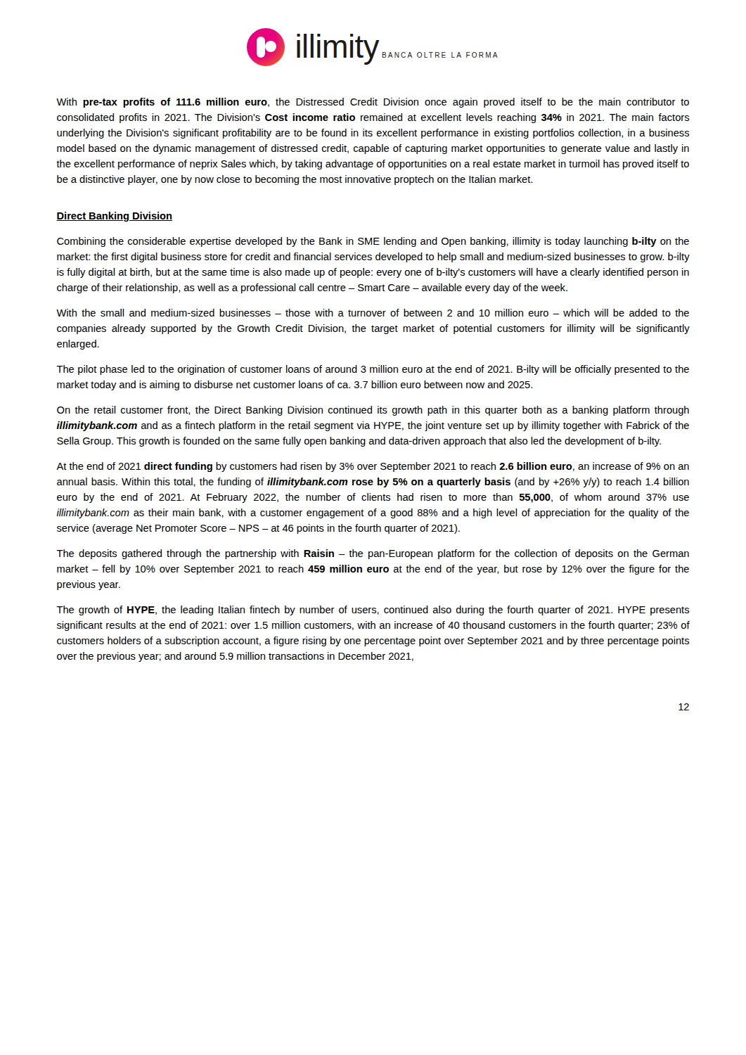illimity BANCA OLTRE LA FORMA
With pre-tax profits of 111.6 million euro, the Distressed Credit Division once again proved itself to be the main contributor to consolidated profits in 2021. The Division's Cost income ratio remained at excellent levels reaching 34% in 2021. The main factors underlying the Division's significant profitability are to be found in its excellent performance in existing portfolios collection, in a business model based on the dynamic management of distressed credit, capable of capturing market opportunities to generate value and lastly in the excellent performance of neprix Sales which, by taking advantage of opportunities on a real estate market in turmoil has proved itself to be a distinctive player, one by now close to becoming the most innovative proptech on the Italian market.
Direct Banking Division
Combining the considerable expertise developed by the Bank in SME lending and Open banking, illimity is today launching b-ilty on the market: the first digital business store for credit and financial services developed to help small and medium-sized businesses to grow. b-ilty is fully digital at birth, but at the same time is also made up of people: every one of b-ilty's customers will have a clearly identified person in charge of their relationship, as well as a professional call centre – Smart Care – available every day of the week.
With the small and medium-sized businesses – those with a turnover of between 2 and 10 million euro – which will be added to the companies already supported by the Growth Credit Division, the target market of potential customers for illimity will be significantly enlarged.
The pilot phase led to the origination of customer loans of around 3 million euro at the end of 2021. B-ilty will be officially presented to the market today and is aiming to disburse net customer loans of ca. 3.7 billion euro between now and 2025.
On the retail customer front, the Direct Banking Division continued its growth path in this quarter both as a banking platform through illimitybank.com and as a fintech platform in the retail segment via HYPE, the joint venture set up by illimity together with Fabrick of the Sella Group. This growth is founded on the same fully open banking and data-driven approach that also led the development of b-ilty.
At the end of 2021 direct funding by customers had risen by 3% over September 2021 to reach 2.6 billion euro, an increase of 9% on an annual basis. Within this total, the funding of illimitybank.com rose by 5% on a quarterly basis (and by +26% y/y) to reach 1.4 billion euro by the end of 2021. At February 2022, the number of clients had risen to more than 55,000, of whom around 37% use illimitybank.com as their main bank, with a customer engagement of a good 88% and a high level of appreciation for the quality of the service (average Net Promoter Score – NPS – at 46 points in the fourth quarter of 2021).
The deposits gathered through the partnership with Raisin – the pan-European platform for the collection of deposits on the German market – fell by 10% over September 2021 to reach 459 million euro at the end of the year, but rose by 12% over the figure for the previous year.
The growth of HYPE, the leading Italian fintech by number of users, continued also during the fourth quarter of 2021. HYPE presents significant results at the end of 2021: over 1.5 million customers, with an increase of 40 thousand customers in the fourth quarter; 23% of customers holders of a subscription account, a figure rising by one percentage point over September 2021 and by three percentage points over the previous year; and around 5.9 million transactions in December 2021,
12